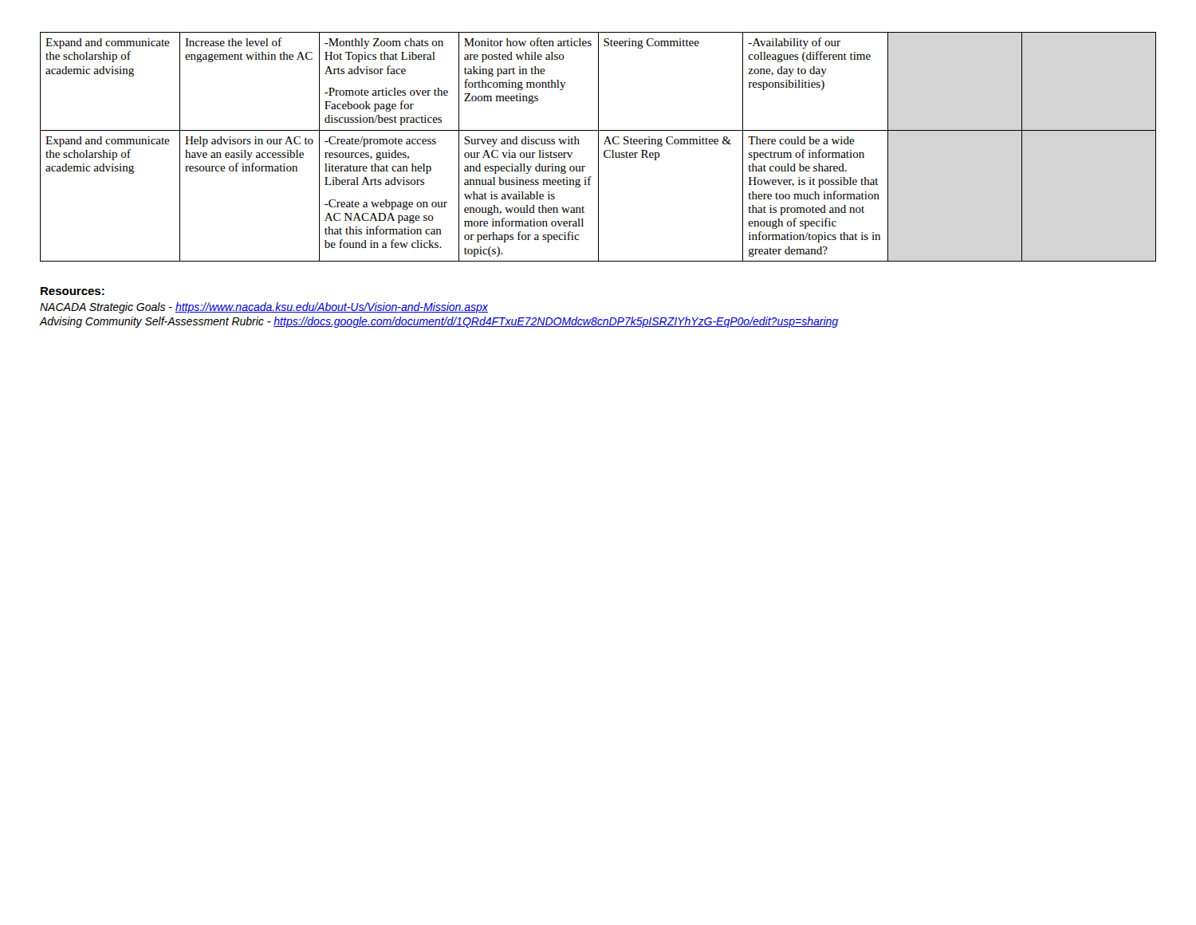| Expand and communicate the scholarship of academic advising | Increase the level of engagement within the AC | -Monthly Zoom chats on Hot Topics that Liberal Arts advisor face -Promote articles over the Facebook page for discussion/best practices | Monitor how often articles are posted while also taking part in the forthcoming monthly Zoom meetings | Steering Committee | -Availability of our colleagues (different time zone, day to day responsibilities) | | |
| Expand and communicate the scholarship of academic advising | Help advisors in our AC to have an easily accessible resource of information | -Create/promote access resources, guides, literature that can help Liberal Arts advisors -Create a webpage on our AC NACADA page so that this information can be found in a few clicks. | Survey and discuss with our AC via our listserv and especially during our annual business meeting if what is available is enough, would then want more information overall or perhaps for a specific topic(s). | AC Steering Committee & Cluster Rep | There could be a wide spectrum of information that could be shared. However, is it possible that there too much information that is promoted and not enough of specific information/topics that is in greater demand? | | |
Resources:
NACADA Strategic Goals - https://www.nacada.ksu.edu/About-Us/Vision-and-Mission.aspx
Advising Community Self-Assessment Rubric - https://docs.google.com/document/d/1QRd4FTxuE72NDOMdcw8cnDP7k5pISRZIYhYzG-EqP0o/edit?usp=sharing